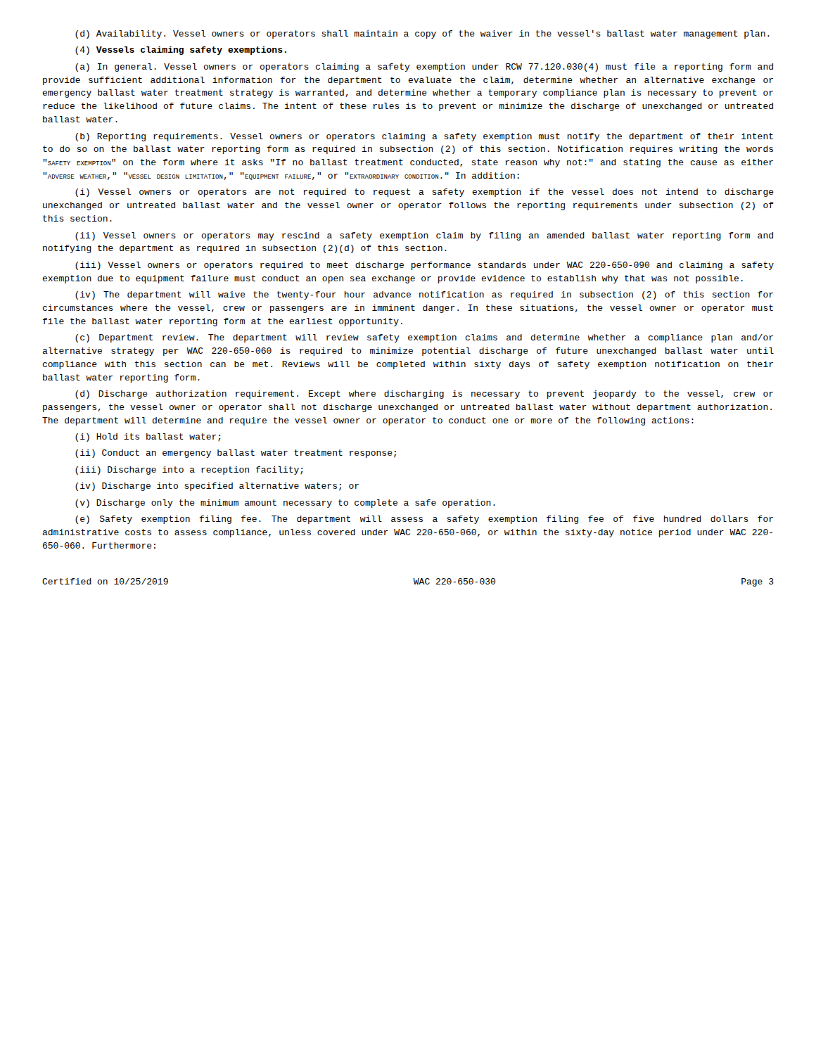(d) Availability. Vessel owners or operators shall maintain a copy of the waiver in the vessel's ballast water management plan.
(4) Vessels claiming safety exemptions.
(a) In general. Vessel owners or operators claiming a safety exemption under RCW 77.120.030(4) must file a reporting form and provide sufficient additional information for the department to evaluate the claim, determine whether an alternative exchange or emergency ballast water treatment strategy is warranted, and determine whether a temporary compliance plan is necessary to prevent or reduce the likelihood of future claims. The intent of these rules is to prevent or minimize the discharge of unexchanged or untreated ballast water.
(b) Reporting requirements. Vessel owners or operators claiming a safety exemption must notify the department of their intent to do so on the ballast water reporting form as required in subsection (2) of this section. Notification requires writing the words "safety exemption" on the form where it asks "If no ballast treatment conducted, state reason why not:" and stating the cause as either "adverse weather," "vessel design limitation," "equipment failure," or "extraordinary condition." In addition:
(i) Vessel owners or operators are not required to request a safety exemption if the vessel does not intend to discharge unexchanged or untreated ballast water and the vessel owner or operator follows the reporting requirements under subsection (2) of this section.
(ii) Vessel owners or operators may rescind a safety exemption claim by filing an amended ballast water reporting form and notifying the department as required in subsection (2)(d) of this section.
(iii) Vessel owners or operators required to meet discharge performance standards under WAC 220-650-090 and claiming a safety exemption due to equipment failure must conduct an open sea exchange or provide evidence to establish why that was not possible.
(iv) The department will waive the twenty-four hour advance notification as required in subsection (2) of this section for circumstances where the vessel, crew or passengers are in imminent danger. In these situations, the vessel owner or operator must file the ballast water reporting form at the earliest opportunity.
(c) Department review. The department will review safety exemption claims and determine whether a compliance plan and/or alternative strategy per WAC 220-650-060 is required to minimize potential discharge of future unexchanged ballast water until compliance with this section can be met. Reviews will be completed within sixty days of safety exemption notification on their ballast water reporting form.
(d) Discharge authorization requirement. Except where discharging is necessary to prevent jeopardy to the vessel, crew or passengers, the vessel owner or operator shall not discharge unexchanged or untreated ballast water without department authorization. The department will determine and require the vessel owner or operator to conduct one or more of the following actions:
(i) Hold its ballast water;
(ii) Conduct an emergency ballast water treatment response;
(iii) Discharge into a reception facility;
(iv) Discharge into specified alternative waters; or
(v) Discharge only the minimum amount necessary to complete a safe operation.
(e) Safety exemption filing fee. The department will assess a safety exemption filing fee of five hundred dollars for administrative costs to assess compliance, unless covered under WAC 220-650-060, or within the sixty-day notice period under WAC 220-650-060. Furthermore:
Certified on 10/25/2019 WAC 220-650-030 Page 3